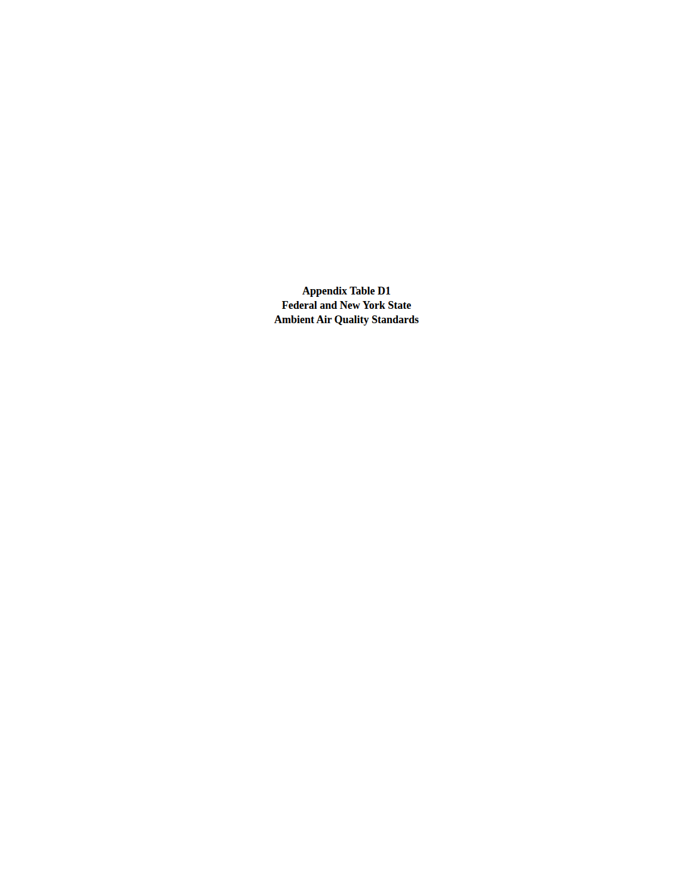Appendix Table D1
Federal and New York State
Ambient Air Quality Standards